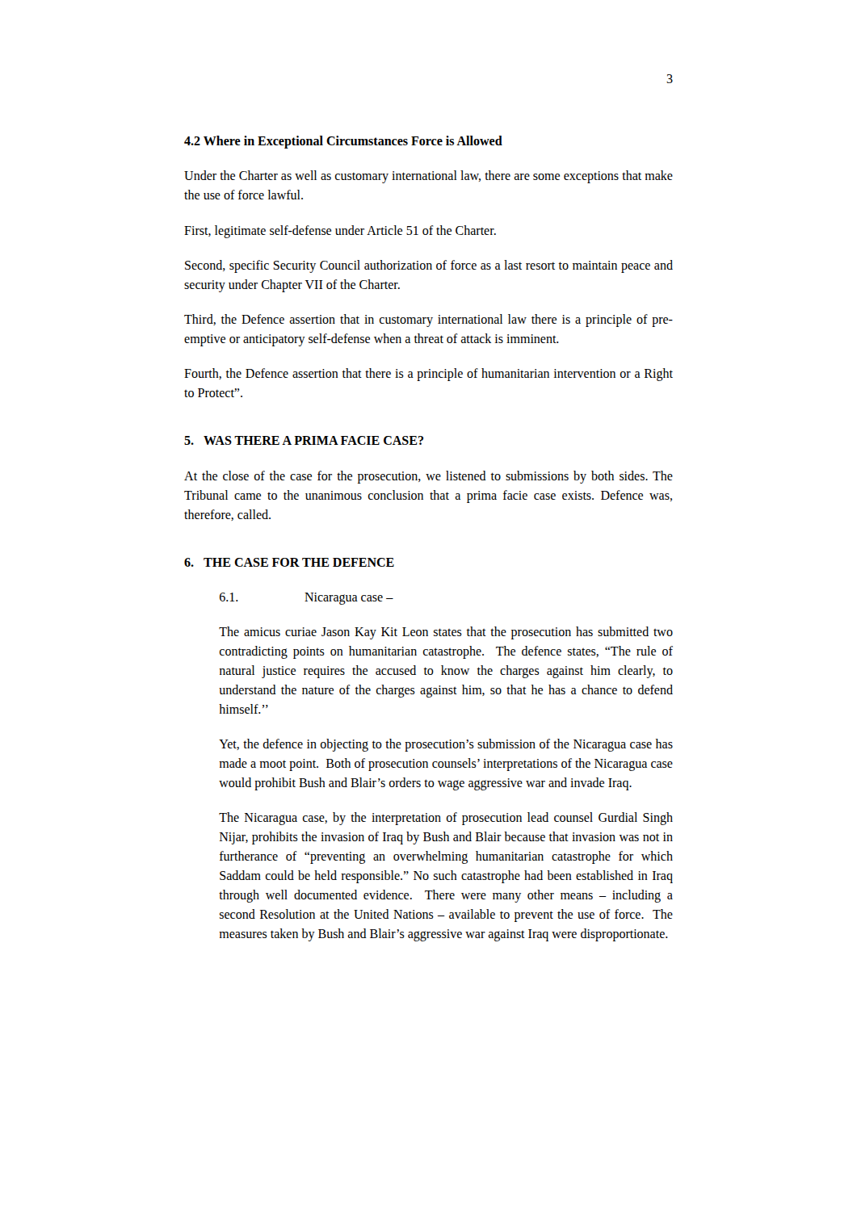3
4.2 Where in Exceptional Circumstances Force is Allowed
Under the Charter as well as customary international law, there are some exceptions that make the use of force lawful.
First, legitimate self-defense under Article 51 of the Charter.
Second, specific Security Council authorization of force as a last resort to maintain peace and security under Chapter VII of the Charter.
Third, the Defence assertion that in customary international law there is a principle of pre-emptive or anticipatory self-defense when a threat of attack is imminent.
Fourth, the Defence assertion that there is a principle of humanitarian intervention or a Right to Protect”.
5. WAS THERE A PRIMA FACIE CASE?
At the close of the case for the prosecution, we listened to submissions by both sides. The Tribunal came to the unanimous conclusion that a prima facie case exists. Defence was, therefore, called.
6. THE CASE FOR THE DEFENCE
6.1. Nicaragua case –
The amicus curiae Jason Kay Kit Leon states that the prosecution has submitted two contradicting points on humanitarian catastrophe. The defence states, “The rule of natural justice requires the accused to know the charges against him clearly, to understand the nature of the charges against him, so that he has a chance to defend himself.’’
Yet, the defence in objecting to the prosecution’s submission of the Nicaragua case has made a moot point. Both of prosecution counsels’ interpretations of the Nicaragua case would prohibit Bush and Blair’s orders to wage aggressive war and invade Iraq.
The Nicaragua case, by the interpretation of prosecution lead counsel Gurdial Singh Nijar, prohibits the invasion of Iraq by Bush and Blair because that invasion was not in furtherance of “preventing an overwhelming humanitarian catastrophe for which Saddam could be held responsible.” No such catastrophe had been established in Iraq through well documented evidence. There were many other means – including a second Resolution at the United Nations – available to prevent the use of force. The measures taken by Bush and Blair’s aggressive war against Iraq were disproportionate.